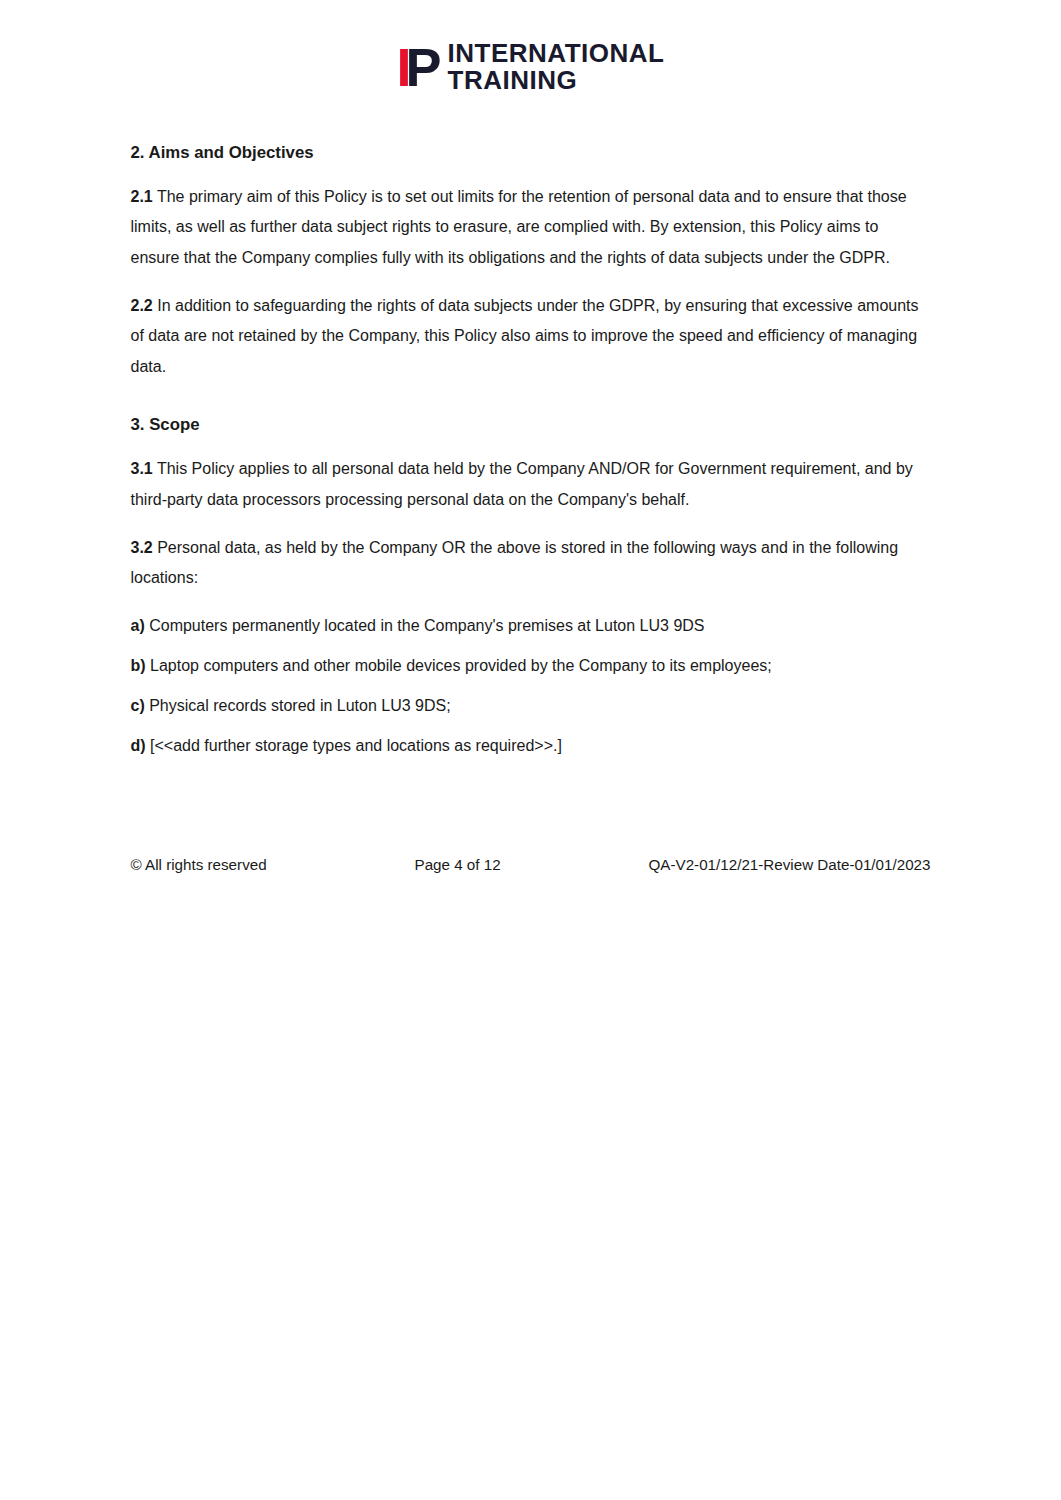IP INTERNATIONAL
TRAINING
2. Aims and Objectives
2.1 The primary aim of this Policy is to set out limits for the retention of personal data and to ensure that those limits, as well as further data subject rights to erasure, are complied with. By extension, this Policy aims to ensure that the Company complies fully with its obligations and the rights of data subjects under the GDPR.
2.2 In addition to safeguarding the rights of data subjects under the GDPR, by ensuring that excessive amounts of data are not retained by the Company, this Policy also aims to improve the speed and efficiency of managing data.
3. Scope
3.1 This Policy applies to all personal data held by the Company AND/OR for Government requirement, and by third-party data processors processing personal data on the Company's behalf.
3.2 Personal data, as held by the Company OR the above is stored in the following ways and in the following locations:
a) Computers permanently located in the Company's premises at Luton LU3 9DS
b) Laptop computers and other mobile devices provided by the Company to its employees;
c) Physical records stored in Luton LU3 9DS;
d) [<<add further storage types and locations as required>>.]
© All rights reserved Page 4 of 12 QA-V2-01/12/21-Review Date-01/01/2023